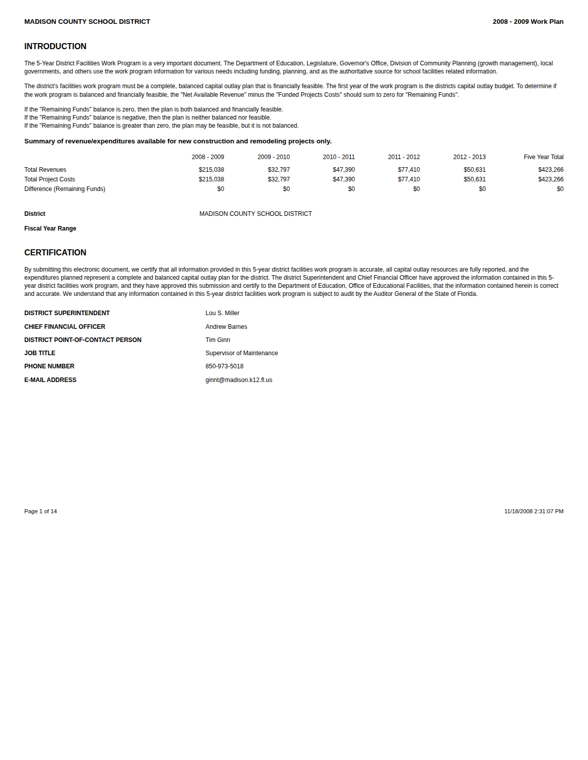MADISON COUNTY SCHOOL DISTRICT 2008 - 2009 Work Plan
INTRODUCTION
The 5-Year District Facilities Work Program is a very important document. The Department of Education, Legislature, Governor's Office, Division of Community Planning (growth management), local governments, and others use the work program information for various needs including funding, planning, and as the authoritative source for school facilities related information.
The district's facilities work program must be a complete, balanced capital outlay plan that is financially feasible. The first year of the work program is the districts capital outlay budget. To determine if the work program is balanced and financially feasible, the "Net Available Revenue" minus the "Funded Projects Costs" should sum to zero for "Remaining Funds".
If the "Remaining Funds" balance is zero, then the plan is both balanced and financially feasible.
If the "Remaining Funds" balance is negative, then the plan is neither balanced nor feasible.
If the "Remaining Funds" balance is greater than zero, the plan may be feasible, but it is not balanced.
Summary of revenue/expenditures available for new construction and remodeling projects only.
| | 2008 - 2009 | 2009 - 2010 | 2010 - 2011 | 2011 - 2012 | 2012 - 2013 | Five Year Total |
| --- | --- | --- | --- | --- | --- | --- |
| Total Revenues | $215,038 | $32,797 | $47,390 | $77,410 | $50,631 | $423,266 |
| Total Project Costs | $215,038 | $32,797 | $47,390 | $77,410 | $50,631 | $423,266 |
| Difference (Remaining Funds) | $0 | $0 | $0 | $0 | $0 | $0 |
District MADISON COUNTY SCHOOL DISTRICT
Fiscal Year Range
CERTIFICATION
By submitting this electronic document, we certify that all information provided in this 5-year district facilities work program is accurate, all capital outlay resources are fully reported, and the expenditures planned represent a complete and balanced capital outlay plan for the district. The district Superintendent and Chief Financial Officer have approved the information contained in this 5-year district facilities work program, and they have approved this submission and certify to the Department of Education, Office of Educational Facilities, that the information contained herein is correct and accurate. We understand that any information contained in this 5-year district facilities work program is subject to audit by the Auditor General of the State of Florida.
| DISTRICT SUPERINTENDENT | Lou S. Miller |
| CHIEF FINANCIAL OFFICER | Andrew Barnes |
| DISTRICT POINT-OF-CONTACT PERSON | Tim Ginn |
| JOB TITLE | Supervisor of Maintenance |
| PHONE NUMBER | 850-973-5018 |
| E-MAIL ADDRESS | ginnt@madison.k12.fl.us |
Page 1 of 14 11/18/2008 2:31:07 PM